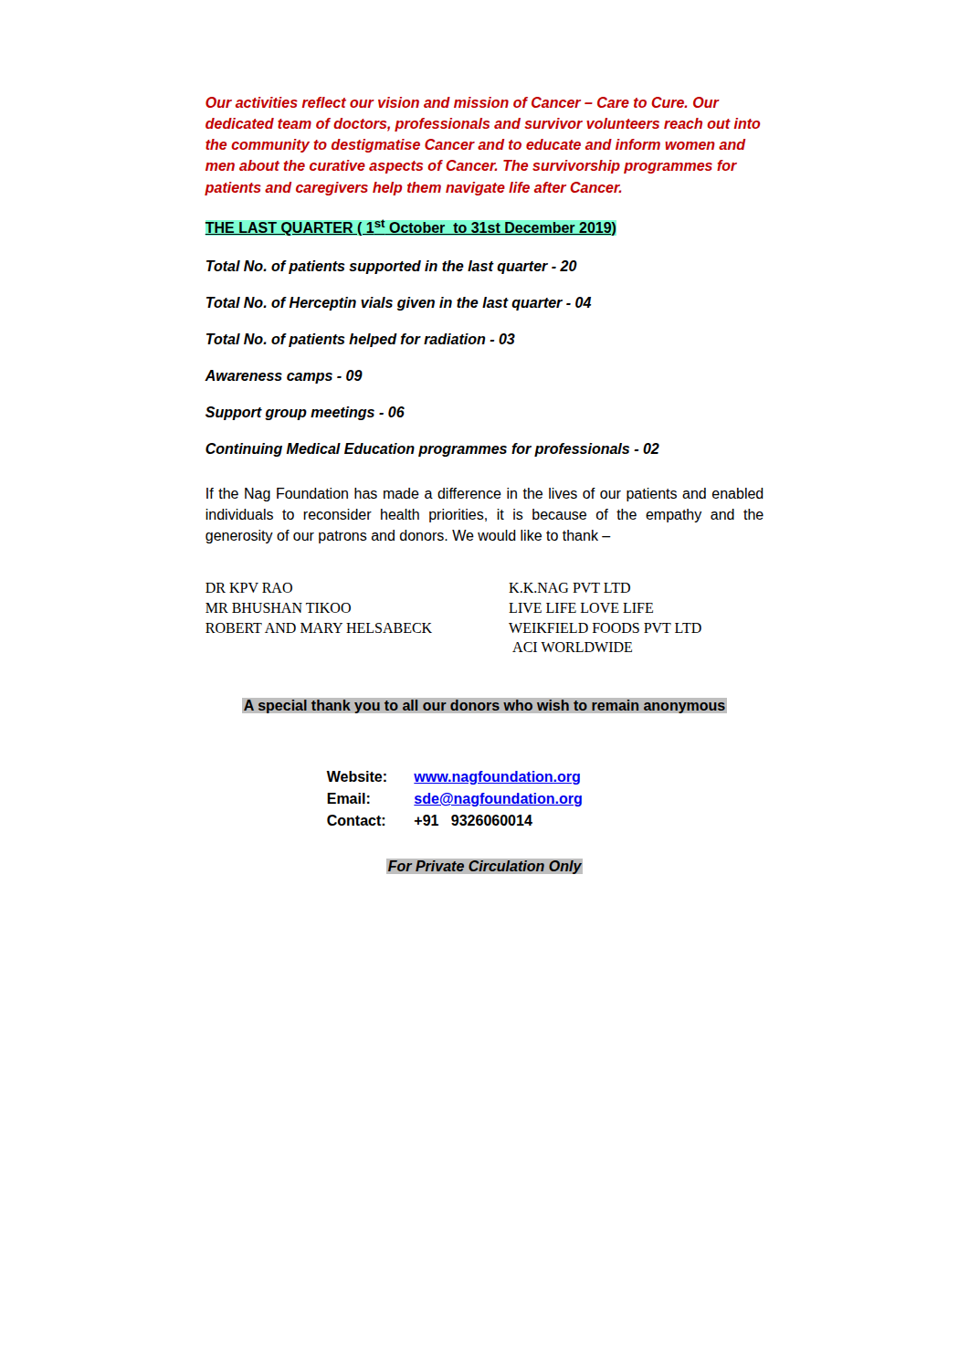Our activities reflect our vision and mission of Cancer – Care to Cure. Our dedicated team of doctors, professionals and survivor volunteers reach out into the community to destigmatise Cancer and to educate and inform women and men about the curative aspects of Cancer. The survivorship programmes for patients and caregivers help them navigate life after Cancer.
THE LAST QUARTER ( 1st October to 31st December 2019)
Total No. of patients supported in the last quarter - 20
Total No. of Herceptin vials given in the last quarter - 04
Total No. of patients helped for radiation - 03
Awareness camps - 09
Support group meetings - 06
Continuing Medical Education programmes for professionals - 02
If the Nag Foundation has made a difference in the lives of our patients and enabled individuals to reconsider health priorities, it is because of the empathy and the generosity of our patrons and donors. We would like to thank –
| DR KPV RAO | K.K.NAG PVT LTD |
| MR BHUSHAN TIKOO | LIVE LIFE LOVE LIFE |
| ROBERT AND MARY HELSABECK | WEIKFIELD FOODS PVT LTD |
| | ACI WORLDWIDE |
A special thank you to all our donors who wish to remain anonymous
Website: www.nagfoundation.org
Email: sde@nagfoundation.org
Contact: +91 9326060014
For Private Circulation Only